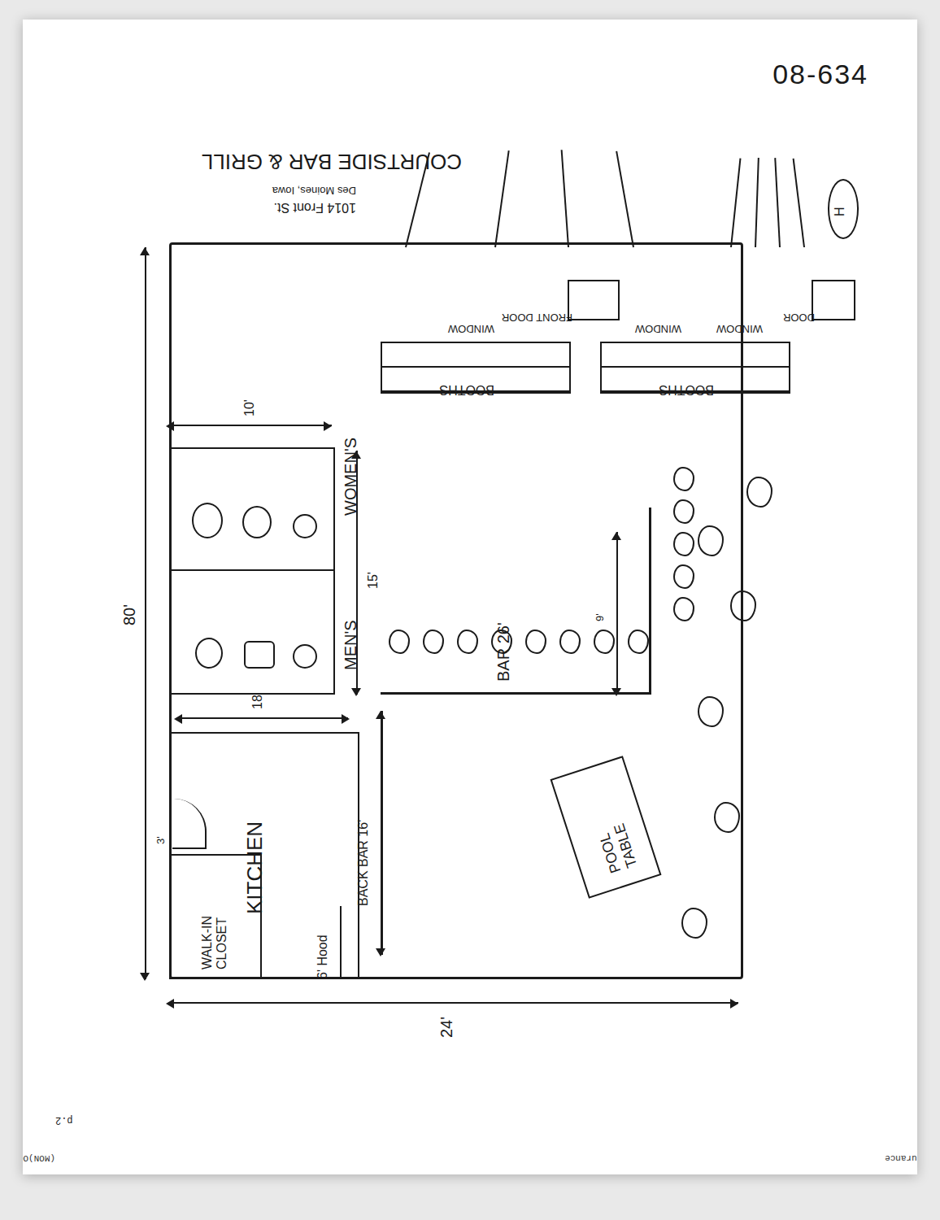08-634
80'
24'
KITCHEN
18'
WALK-IN
CLOSET
3'
BACK BAR 16'
6' Hood
BAR 26'
9'
MEN'S
WOMEN'S
15'
10'
BOOTHS
WINDOW
BOOTHS
WINDOW
WINDOW
FRONT DOOR
DOOR
POOL
TABLE
1014 Front St.
Des Moines, Iowa
COURTSIDE BAR & GRILL
H
p.2
(MON)OCT 29 2007 13:52/ST. 13:51/No. 7600000601 P 1
FROM Hauro Insurance